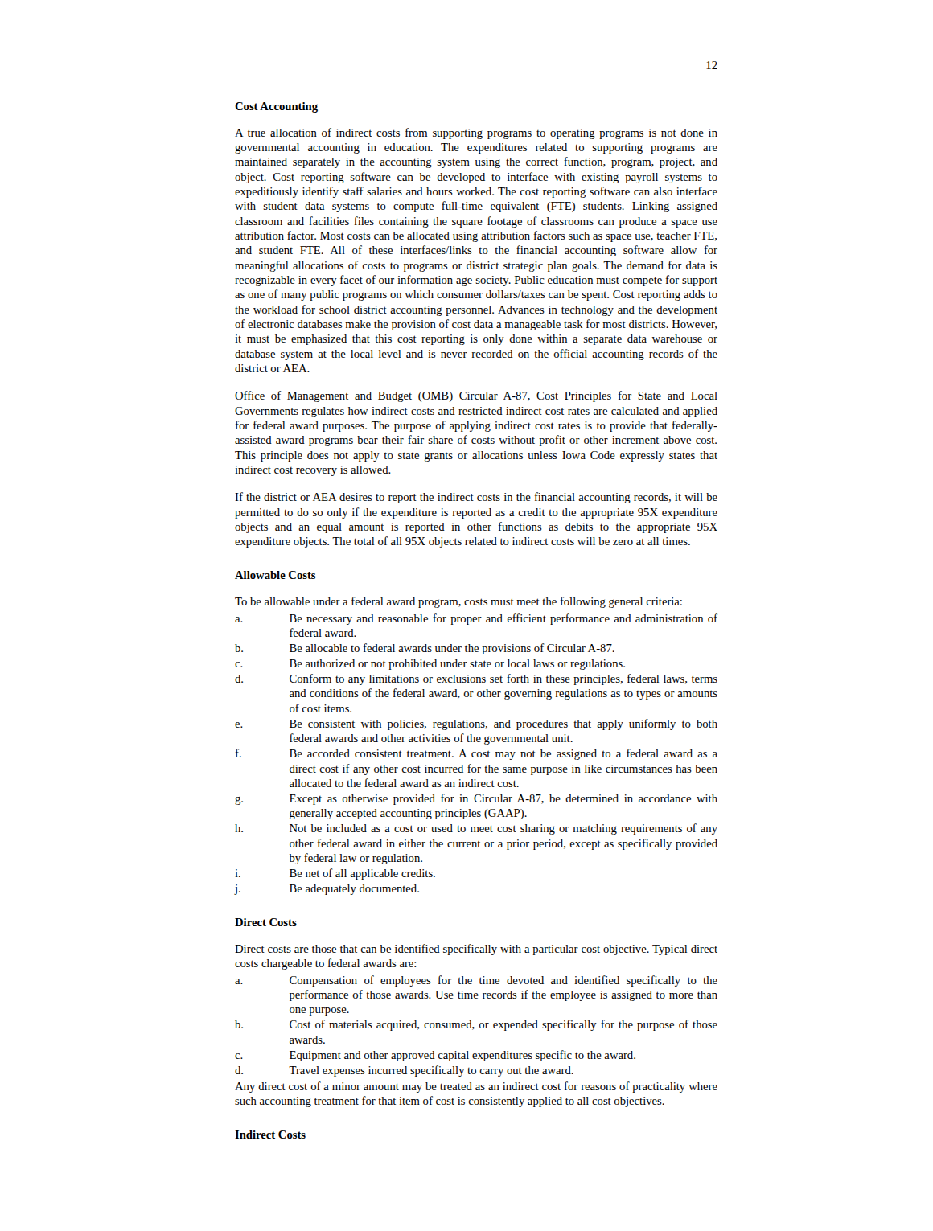12
Cost Accounting
A true allocation of indirect costs from supporting programs to operating programs is not done in governmental accounting in education. The expenditures related to supporting programs are maintained separately in the accounting system using the correct function, program, project, and object. Cost reporting software can be developed to interface with existing payroll systems to expeditiously identify staff salaries and hours worked. The cost reporting software can also interface with student data systems to compute full-time equivalent (FTE) students. Linking assigned classroom and facilities files containing the square footage of classrooms can produce a space use attribution factor. Most costs can be allocated using attribution factors such as space use, teacher FTE, and student FTE. All of these interfaces/links to the financial accounting software allow for meaningful allocations of costs to programs or district strategic plan goals. The demand for data is recognizable in every facet of our information age society. Public education must compete for support as one of many public programs on which consumer dollars/taxes can be spent. Cost reporting adds to the workload for school district accounting personnel. Advances in technology and the development of electronic databases make the provision of cost data a manageable task for most districts. However, it must be emphasized that this cost reporting is only done within a separate data warehouse or database system at the local level and is never recorded on the official accounting records of the district or AEA.
Office of Management and Budget (OMB) Circular A-87, Cost Principles for State and Local Governments regulates how indirect costs and restricted indirect cost rates are calculated and applied for federal award purposes. The purpose of applying indirect cost rates is to provide that federally-assisted award programs bear their fair share of costs without profit or other increment above cost. This principle does not apply to state grants or allocations unless Iowa Code expressly states that indirect cost recovery is allowed.
If the district or AEA desires to report the indirect costs in the financial accounting records, it will be permitted to do so only if the expenditure is reported as a credit to the appropriate 95X expenditure objects and an equal amount is reported in other functions as debits to the appropriate 95X expenditure objects. The total of all 95X objects related to indirect costs will be zero at all times.
Allowable Costs
To be allowable under a federal award program, costs must meet the following general criteria:
a. Be necessary and reasonable for proper and efficient performance and administration of federal award.
b. Be allocable to federal awards under the provisions of Circular A-87.
c. Be authorized or not prohibited under state or local laws or regulations.
d. Conform to any limitations or exclusions set forth in these principles, federal laws, terms and conditions of the federal award, or other governing regulations as to types or amounts of cost items.
e. Be consistent with policies, regulations, and procedures that apply uniformly to both federal awards and other activities of the governmental unit.
f. Be accorded consistent treatment. A cost may not be assigned to a federal award as a direct cost if any other cost incurred for the same purpose in like circumstances has been allocated to the federal award as an indirect cost.
g. Except as otherwise provided for in Circular A-87, be determined in accordance with generally accepted accounting principles (GAAP).
h. Not be included as a cost or used to meet cost sharing or matching requirements of any other federal award in either the current or a prior period, except as specifically provided by federal law or regulation.
i. Be net of all applicable credits.
j. Be adequately documented.
Direct Costs
Direct costs are those that can be identified specifically with a particular cost objective. Typical direct costs chargeable to federal awards are:
a. Compensation of employees for the time devoted and identified specifically to the performance of those awards. Use time records if the employee is assigned to more than one purpose.
b. Cost of materials acquired, consumed, or expended specifically for the purpose of those awards.
c. Equipment and other approved capital expenditures specific to the award.
d. Travel expenses incurred specifically to carry out the award.
Any direct cost of a minor amount may be treated as an indirect cost for reasons of practicality where such accounting treatment for that item of cost is consistently applied to all cost objectives.
Indirect Costs